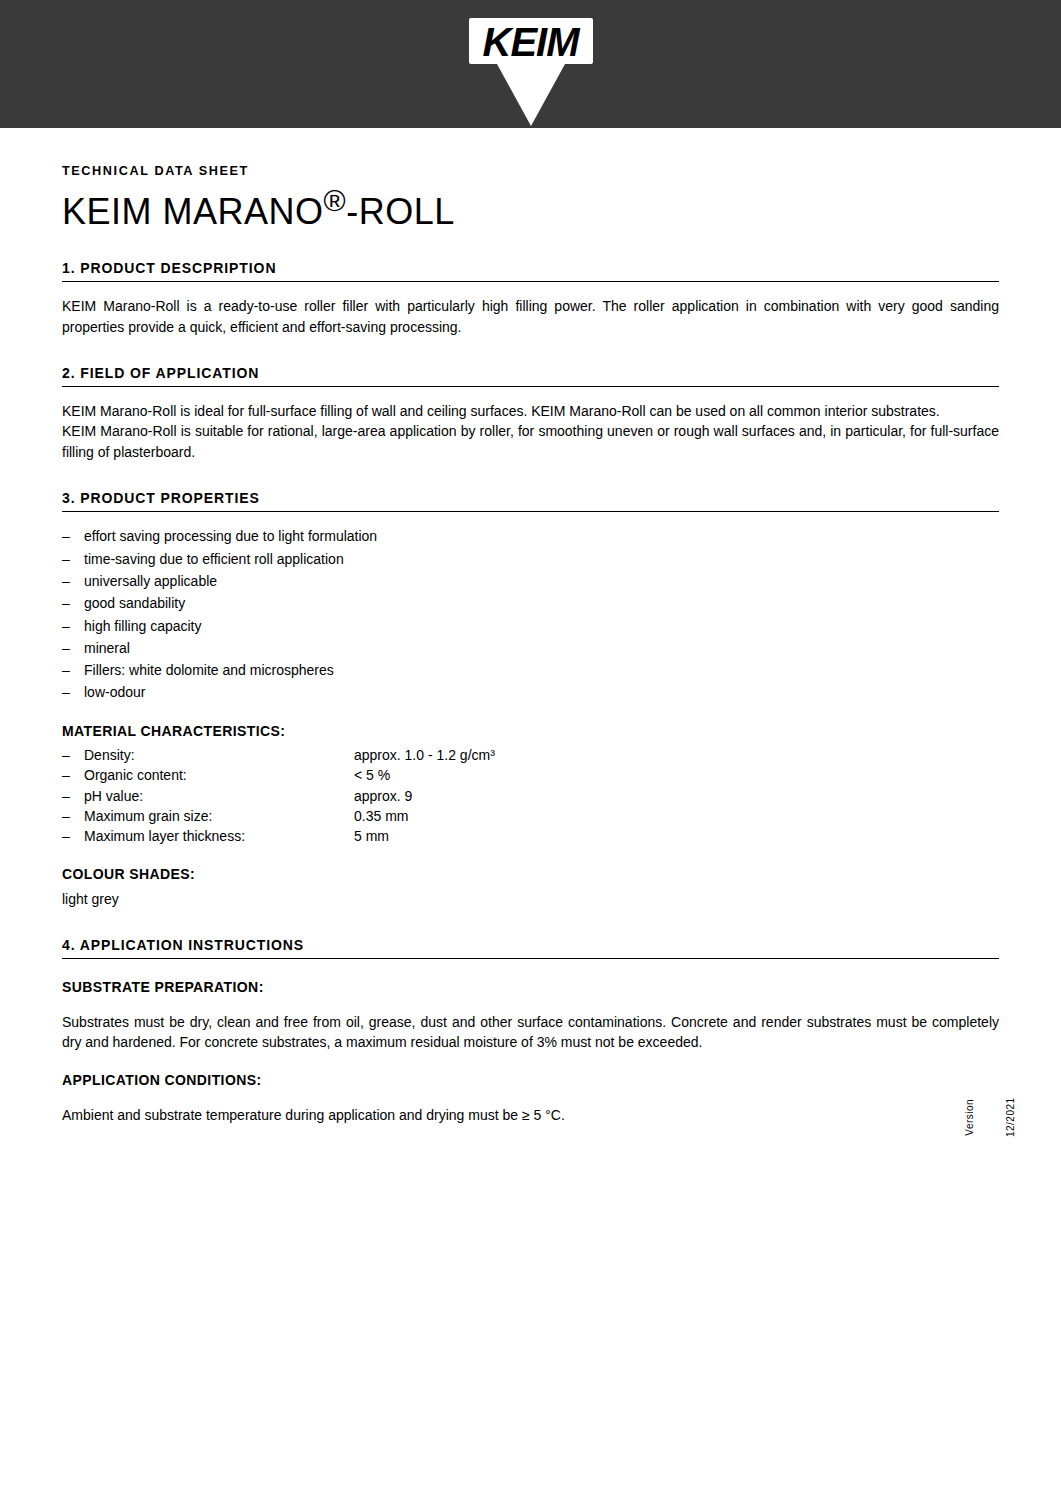KEIM
TECHNICAL DATA SHEET
KEIM MARANO®-ROLL
1. PRODUCT DESCPRIPTION
KEIM Marano-Roll is a ready-to-use roller filler with particularly high filling power. The roller application in combination with very good sanding properties provide a quick, efficient and effort-saving processing.
2. FIELD OF APPLICATION
KEIM Marano-Roll is ideal for full-surface filling of wall and ceiling surfaces. KEIM Marano-Roll can be used on all common interior substrates.
KEIM Marano-Roll is suitable for rational, large-area application by roller, for smoothing uneven or rough wall surfaces and, in particular, for full-surface filling of plasterboard.
3. PRODUCT PROPERTIES
effort saving processing due to light formulation
time-saving due to efficient roll application
universally applicable
good sandability
high filling capacity
mineral
Fillers: white dolomite and microspheres
low-odour
MATERIAL CHARACTERISTICS:
| – | Density: | approx. 1.0 - 1.2 g/cm³ |
| – | Organic content: | < 5 % |
| – | pH value: | approx. 9 |
| – | Maximum grain size: | 0.35 mm |
| – | Maximum layer thickness: | 5 mm |
COLOUR SHADES:
light grey
4. APPLICATION INSTRUCTIONS
SUBSTRATE PREPARATION:
Substrates must be dry, clean and free from oil, grease, dust and other surface contaminations. Concrete and render substrates must be completely dry and hardened. For concrete substrates, a maximum residual moisture of 3% must not be exceeded.
APPLICATION CONDITIONS:
Ambient and substrate temperature during application and drying must be ≥ 5 °C.
Version 12/2021